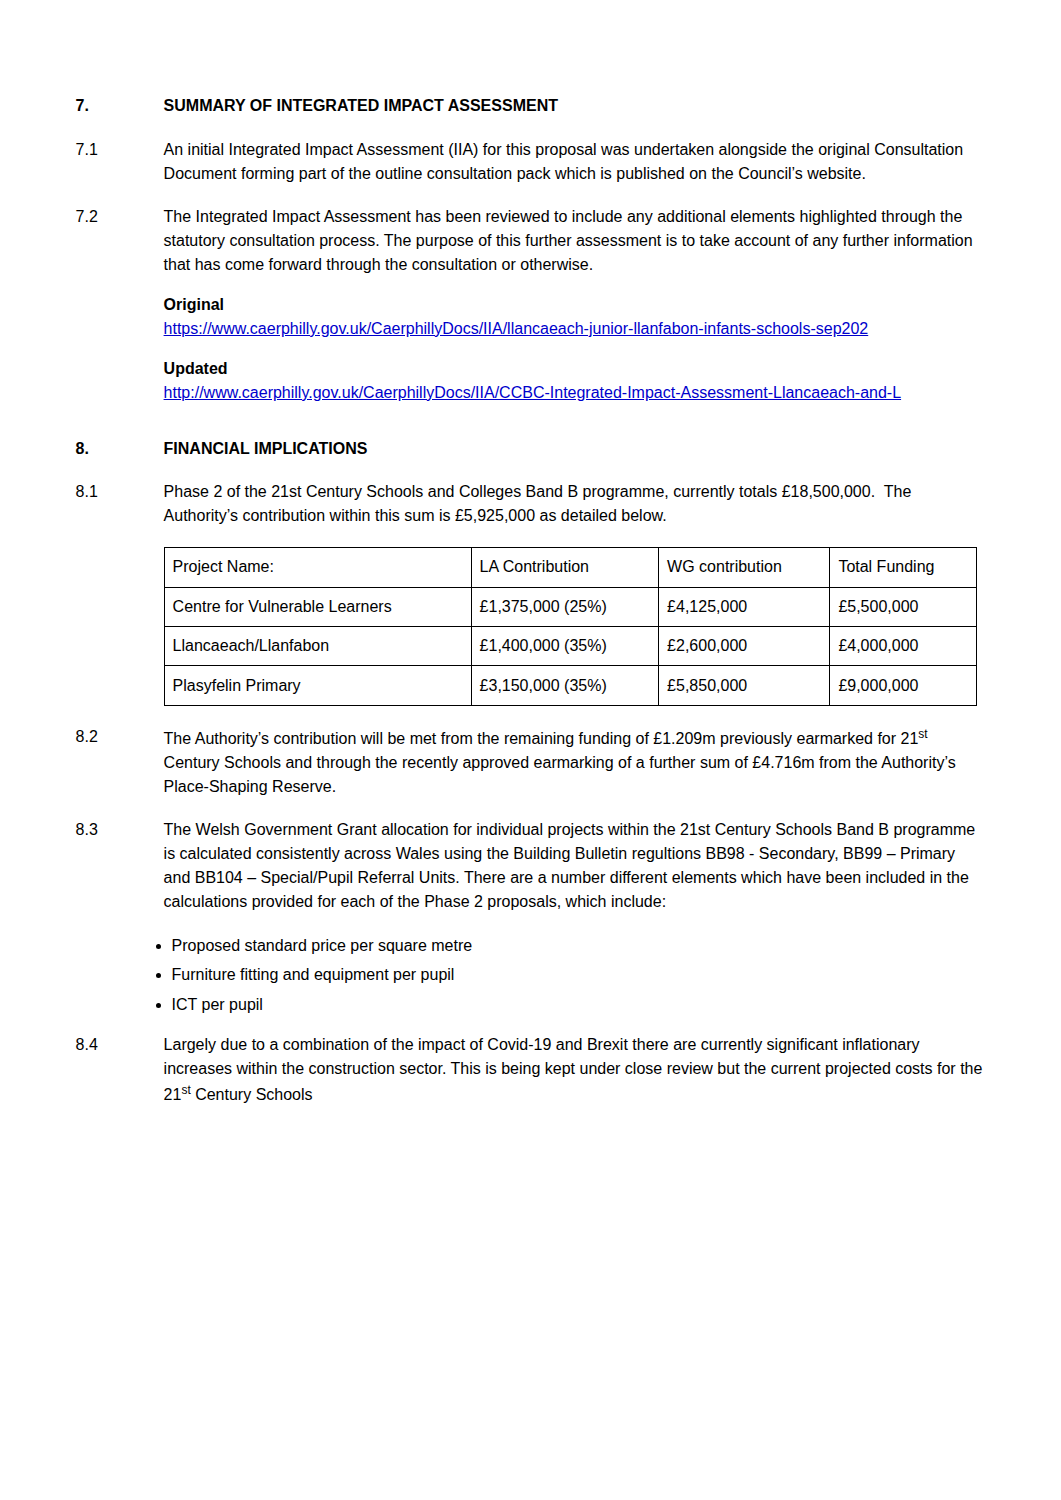7. SUMMARY OF INTEGRATED IMPACT ASSESSMENT
7.1
An initial Integrated Impact Assessment (IIA) for this proposal was undertaken alongside the original Consultation Document forming part of the outline consultation pack which is published on the Council’s website.
7.2
The Integrated Impact Assessment has been reviewed to include any additional elements highlighted through the statutory consultation process. The purpose of this further assessment is to take account of any further information that has come forward through the consultation or otherwise.
Original
https://www.caerphilly.gov.uk/CaerphillyDocs/IIA/llancaeach-junior-llanfabon-infants-schools-sep202
Updated
http://www.caerphilly.gov.uk/CaerphillyDocs/IIA/CCBC-Integrated-Impact-Assessment-Llancaeach-and-L
8. FINANCIAL IMPLICATIONS
8.1
Phase 2 of the 21st Century Schools and Colleges Band B programme, currently totals £18,500,000. The Authority’s contribution within this sum is £5,925,000 as detailed below.
| Project Name: | LA Contribution | WG contribution | Total Funding |
| --- | --- | --- | --- |
| Centre for Vulnerable Learners | £1,375,000 (25%) | £4,125,000 | £5,500,000 |
| Llancaeach/Llanfabon | £1,400,000 (35%) | £2,600,000 | £4,000,000 |
| Plasyfelin Primary | £3,150,000 (35%) | £5,850,000 | £9,000,000 |
8.2
The Authority’s contribution will be met from the remaining funding of £1.209m previously earmarked for 21st Century Schools and through the recently approved earmarking of a further sum of £4.716m from the Authority’s Place-Shaping Reserve.
8.3
The Welsh Government Grant allocation for individual projects within the 21st Century Schools Band B programme is calculated consistently across Wales using the Building Bulletin regultions BB98 - Secondary, BB99 – Primary and BB104 – Special/Pupil Referral Units. There are a number different elements which have been included in the calculations provided for each of the Phase 2 proposals, which include:
Proposed standard price per square metre
Furniture fitting and equipment per pupil
ICT per pupil
8.4
Largely due to a combination of the impact of Covid-19 and Brexit there are currently significant inflationary increases within the construction sector. This is being kept under close review but the current projected costs for the 21st Century Schools